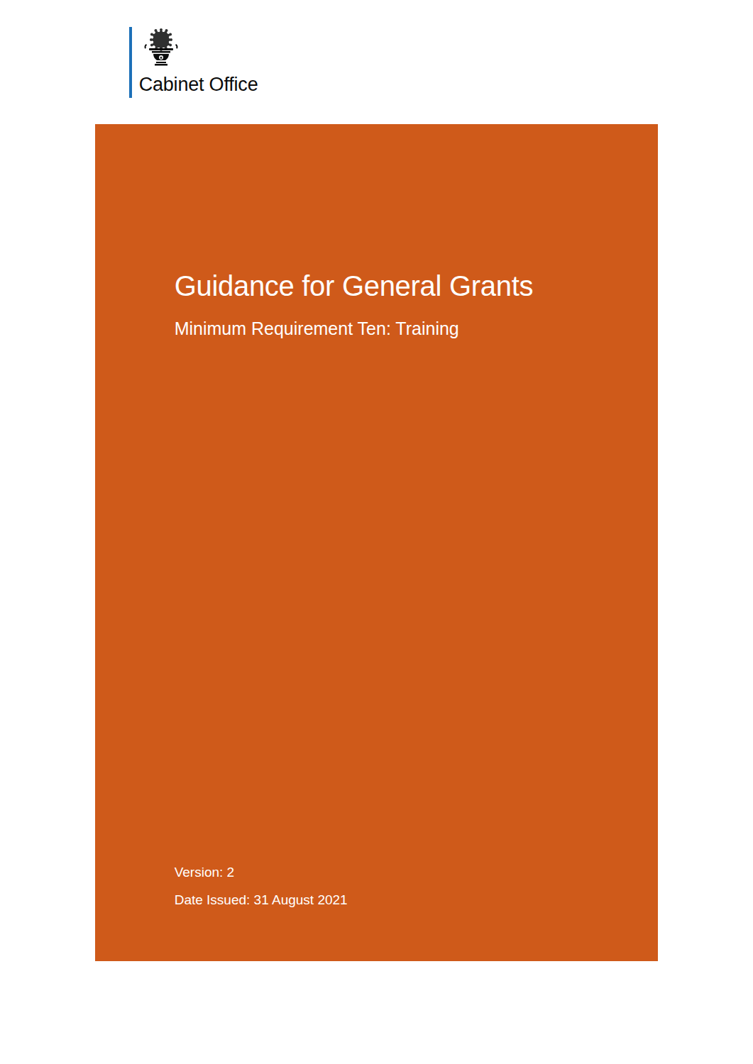Cabinet Office
Guidance for General Grants
Minimum Requirement Ten: Training
Version: 2
Date Issued: 31 August 2021